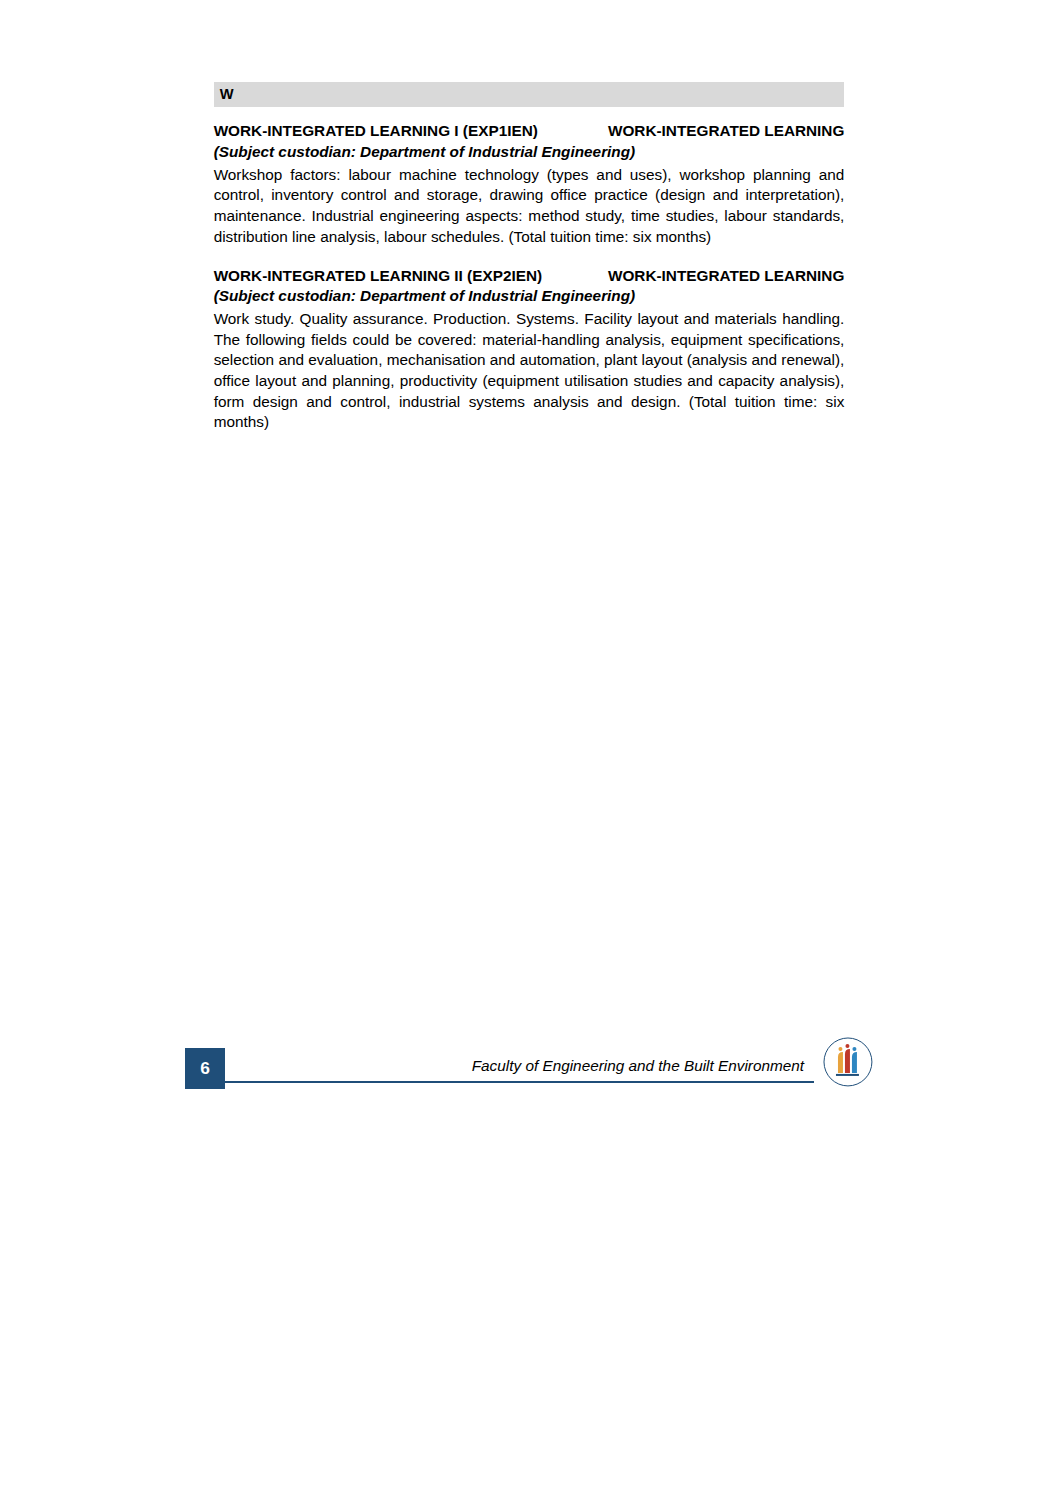W
WORK-INTEGRATED LEARNING I (EXP1IEN) WORK-INTEGRATED LEARNING
(Subject custodian: Department of Industrial Engineering)
Workshop factors: labour machine technology (types and uses), workshop planning and control, inventory control and storage, drawing office practice (design and interpretation), maintenance. Industrial engineering aspects: method study, time studies, labour standards, distribution line analysis, labour schedules. (Total tuition time: six months)
WORK-INTEGRATED LEARNING II (EXP2IEN) WORK-INTEGRATED LEARNING
(Subject custodian: Department of Industrial Engineering)
Work study. Quality assurance. Production. Systems. Facility layout and materials handling. The following fields could be covered: material-handling analysis, equipment specifications, selection and evaluation, mechanisation and automation, plant layout (analysis and renewal), office layout and planning, productivity (equipment utilisation studies and capacity analysis), form design and control, industrial systems analysis and design. (Total tuition time: six months)
6
Faculty of Engineering and the Built Environment